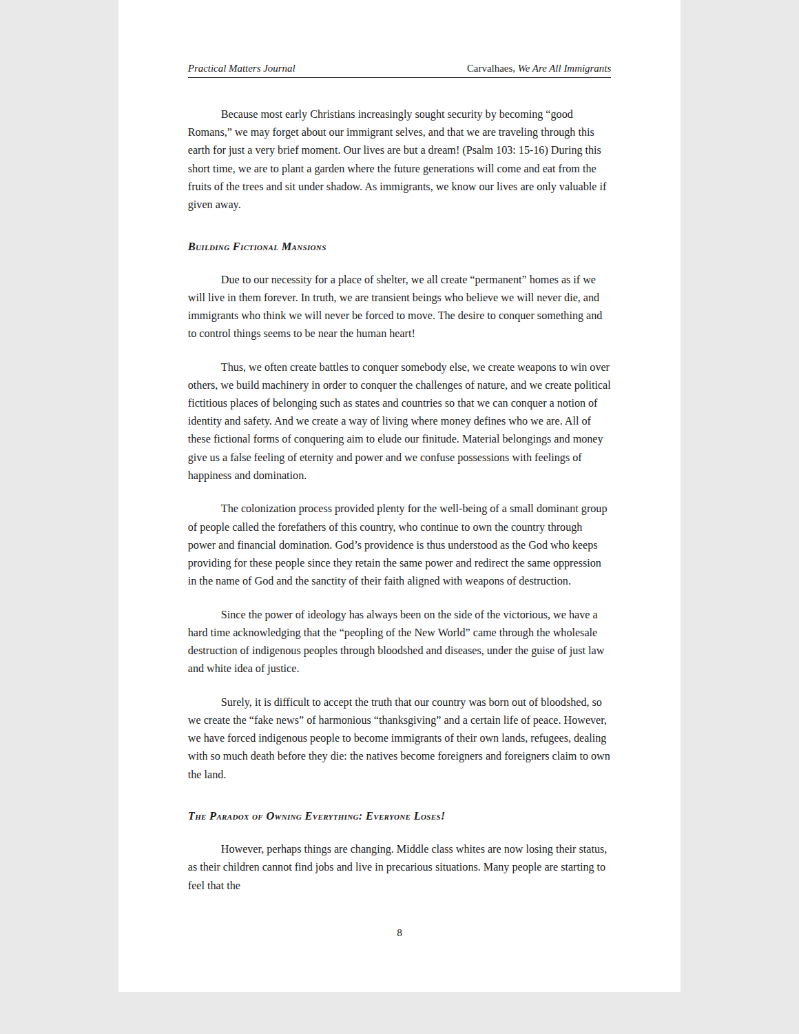Practical Matters Journal Carvalhaes, We Are All Immigrants
Because most early Christians increasingly sought security by becoming “good Romans,” we may forget about our immigrant selves, and that we are traveling through this earth for just a very brief moment. Our lives are but a dream! (Psalm 103: 15-16) During this short time, we are to plant a garden where the future generations will come and eat from the fruits of the trees and sit under shadow. As immigrants, we know our lives are only valuable if given away.
Building Fictional Mansions
Due to our necessity for a place of shelter, we all create “permanent” homes as if we will live in them forever. In truth, we are transient beings who believe we will never die, and immigrants who think we will never be forced to move. The desire to conquer something and to control things seems to be near the human heart!
Thus, we often create battles to conquer somebody else, we create weapons to win over others, we build machinery in order to conquer the challenges of nature, and we create political fictitious places of belonging such as states and countries so that we can conquer a notion of identity and safety. And we create a way of living where money defines who we are. All of these fictional forms of conquering aim to elude our finitude. Material belongings and money give us a false feeling of eternity and power and we confuse possessions with feelings of happiness and domination.
The colonization process provided plenty for the well-being of a small dominant group of people called the forefathers of this country, who continue to own the country through power and financial domination. God’s providence is thus understood as the God who keeps providing for these people since they retain the same power and redirect the same oppression in the name of God and the sanctity of their faith aligned with weapons of destruction.
Since the power of ideology has always been on the side of the victorious, we have a hard time acknowledging that the “peopling of the New World” came through the wholesale destruction of indigenous peoples through bloodshed and diseases, under the guise of just law and white idea of justice.
Surely, it is difficult to accept the truth that our country was born out of bloodshed, so we create the “fake news” of harmonious “thanksgiving” and a certain life of peace. However, we have forced indigenous people to become immigrants of their own lands, refugees, dealing with so much death before they die: the natives become foreigners and foreigners claim to own the land.
The Paradox of Owning Everything: Everyone Loses!
However, perhaps things are changing. Middle class whites are now losing their status, as their children cannot find jobs and live in precarious situations. Many people are starting to feel that the
8